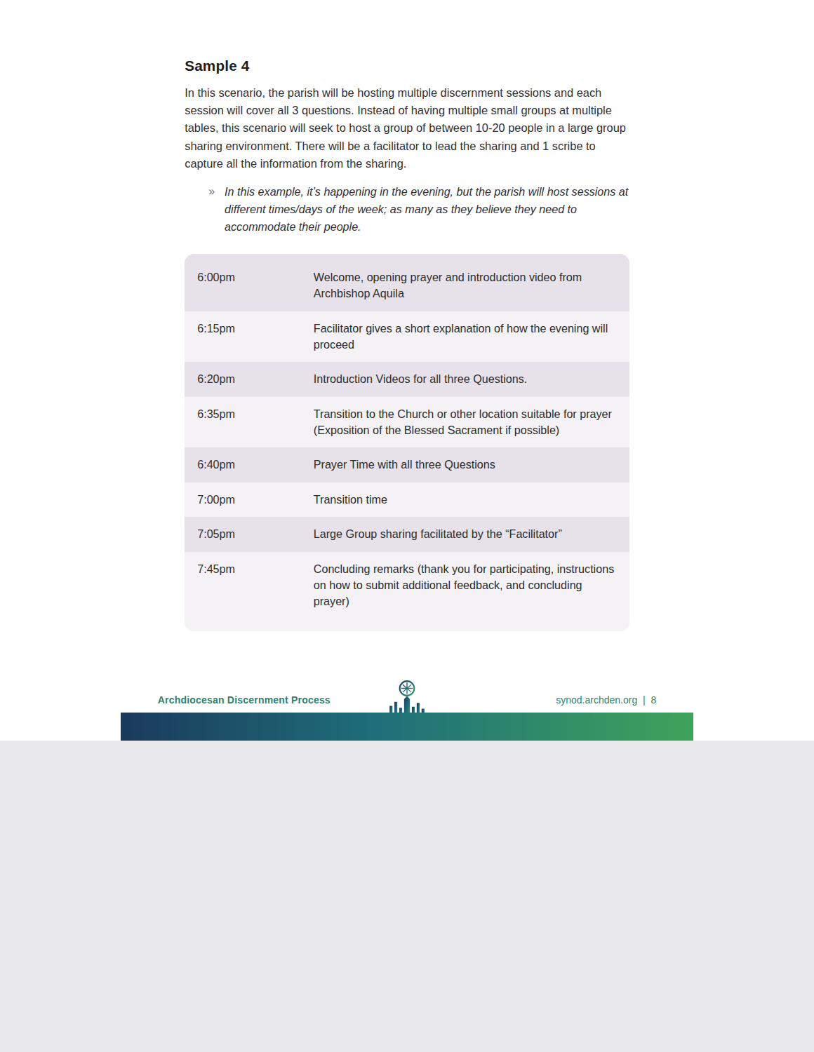Sample 4
In this scenario, the parish will be hosting multiple discernment sessions and each session will cover all 3 questions. Instead of having multiple small groups at multiple tables, this scenario will seek to host a group of between 10-20 people in a large group sharing environment. There will be a facilitator to lead the sharing and 1 scribe to capture all the information from the sharing.
»
In this example, it’s happening in the evening, but the parish will host sessions at different times/days of the week; as many as they believe they need to accommodate their people.
| 6:00pm | Welcome, opening prayer and introduction video from Archbishop Aquila |
| 6:15pm | Facilitator gives a short explanation of how the evening will proceed |
| 6:20pm | Introduction Videos for all three Questions. |
| 6:35pm | Transition to the Church or other location suitable for prayer (Exposition of the Blessed Sacrament if possible) |
| 6:40pm | Prayer Time with all three Questions |
| 7:00pm | Transition time |
| 7:05pm | Large Group sharing facilitated by the “Facilitator” |
| 7:45pm | Concluding remarks (thank you for participating, instructions on how to submit additional feedback, and concluding prayer) |
Archdiocesan Discernment Process
synod.archden.org | 8